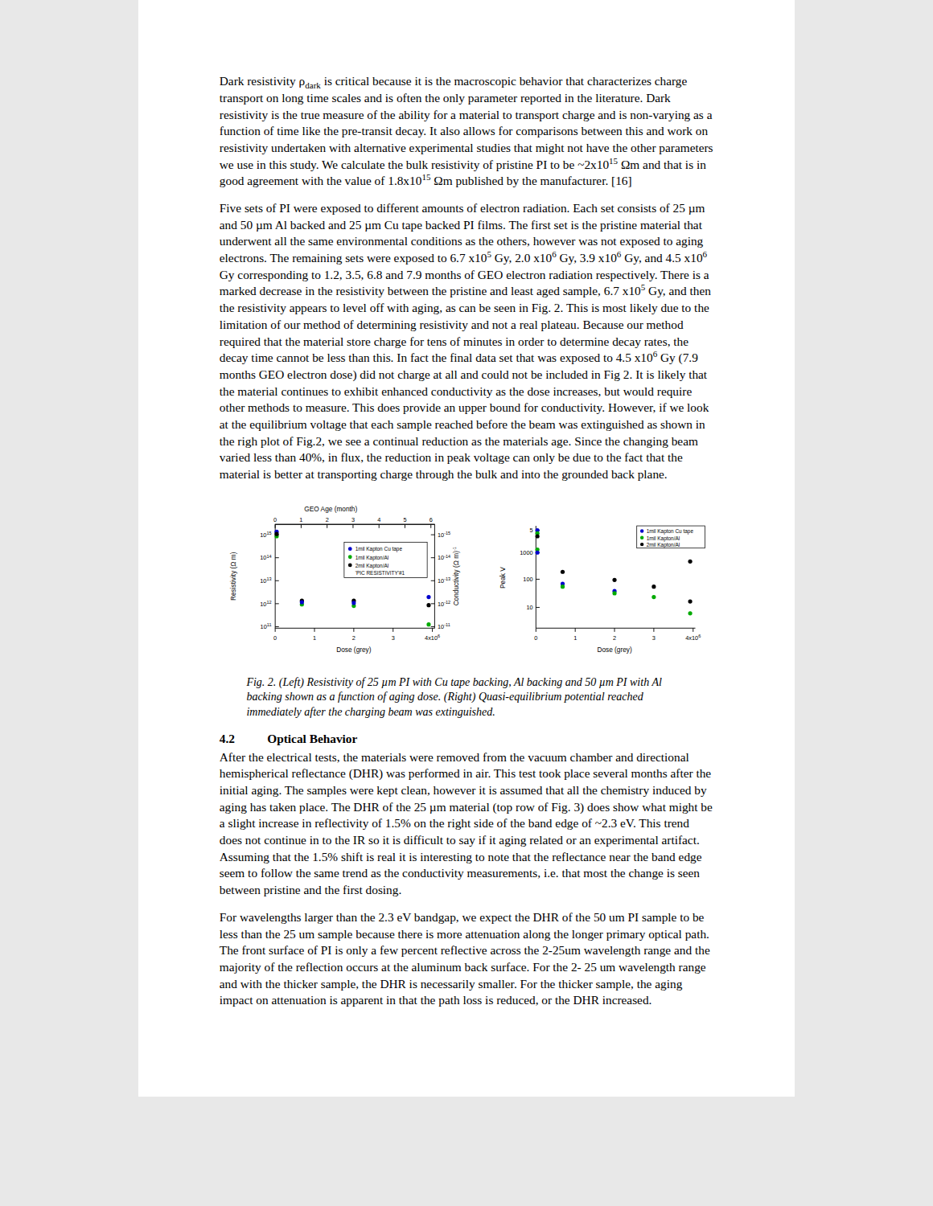Dark resistivity ρdark is critical because it is the macroscopic behavior that characterizes charge transport on long time scales and is often the only parameter reported in the literature. Dark resistivity is the true measure of the ability for a material to transport charge and is non-varying as a function of time like the pre-transit decay. It also allows for comparisons between this and work on resistivity undertaken with alternative experimental studies that might not have the other parameters we use in this study. We calculate the bulk resistivity of pristine PI to be ~2x1015 Ωm and that is in good agreement with the value of 1.8x1015 Ωm published by the manufacturer. [16]
Five sets of PI were exposed to different amounts of electron radiation. Each set consists of 25 µm and 50 µm Al backed and 25 µm Cu tape backed PI films. The first set is the pristine material that underwent all the same environmental conditions as the others, however was not exposed to aging electrons. The remaining sets were exposed to 6.7 x105 Gy, 2.0 x106 Gy, 3.9 x106 Gy, and 4.5 x106 Gy corresponding to 1.2, 3.5, 6.8 and 7.9 months of GEO electron radiation respectively. There is a marked decrease in the resistivity between the pristine and least aged sample, 6.7 x105 Gy, and then the resistivity appears to level off with aging, as can be seen in Fig. 2. This is most likely due to the limitation of our method of determining resistivity and not a real plateau. Because our method required that the material store charge for tens of minutes in order to determine decay rates, the decay time cannot be less than this. In fact the final data set that was exposed to 4.5 x106 Gy (7.9 months GEO electron dose) did not charge at all and could not be included in Fig 2. It is likely that the material continues to exhibit enhanced conductivity as the dose increases, but would require other methods to measure. This does provide an upper bound for conductivity. However, if we look at the equilibrium voltage that each sample reached before the beam was extinguished as shown in the righ plot of Fig.2, we see a continual reduction as the materials age. Since the changing beam varied less than 40%, in flux, the reduction in peak voltage can only be due to the fact that the material is better at transporting charge through the bulk and into the grounded back plane.
GEO Age (month) 0 1 2 3 4 5 6 Resistivity (Ω m) Conductivity (Ω m)-1 1015 1014 1013 1012 1011 10-15 10-14 10-13 10-12 10-11 0 1 2 3 4x106 Dose (grey) 1mil Kapton Cu tape 1mil Kapton/Al 2mil Kapton/Al 'PIC RESISTIVITY'#1 Peak V 5 1000 100 10 0 1 2 3 4x106 Dose (grey) 1mil Kapton Cu tape 1mil Kapton/Al 2mil Kapton/Al
Fig. 2. (Left) Resistivity of 25 µm PI with Cu tape backing, Al backing and 50 µm PI with Al backing shown as a function of aging dose. (Right) Quasi-equilibrium potential reached immediately after the charging beam was extinguished.
4.2 Optical Behavior
After the electrical tests, the materials were removed from the vacuum chamber and directional hemispherical reflectance (DHR) was performed in air. This test took place several months after the initial aging. The samples were kept clean, however it is assumed that all the chemistry induced by aging has taken place. The DHR of the 25 µm material (top row of Fig. 3) does show what might be a slight increase in reflectivity of 1.5% on the right side of the band edge of ~2.3 eV. This trend does not continue in to the IR so it is difficult to say if it aging related or an experimental artifact. Assuming that the 1.5% shift is real it is interesting to note that the reflectance near the band edge seem to follow the same trend as the conductivity measurements, i.e. that most the change is seen between pristine and the first dosing.
For wavelengths larger than the 2.3 eV bandgap, we expect the DHR of the 50 um PI sample to be less than the 25 um sample because there is more attenuation along the longer primary optical path. The front surface of PI is only a few percent reflective across the 2-25um wavelength range and the majority of the reflection occurs at the aluminum back surface. For the 2- 25 um wavelength range and with the thicker sample, the DHR is necessarily smaller. For the thicker sample, the aging impact on attenuation is apparent in that the path loss is reduced, or the DHR increased.